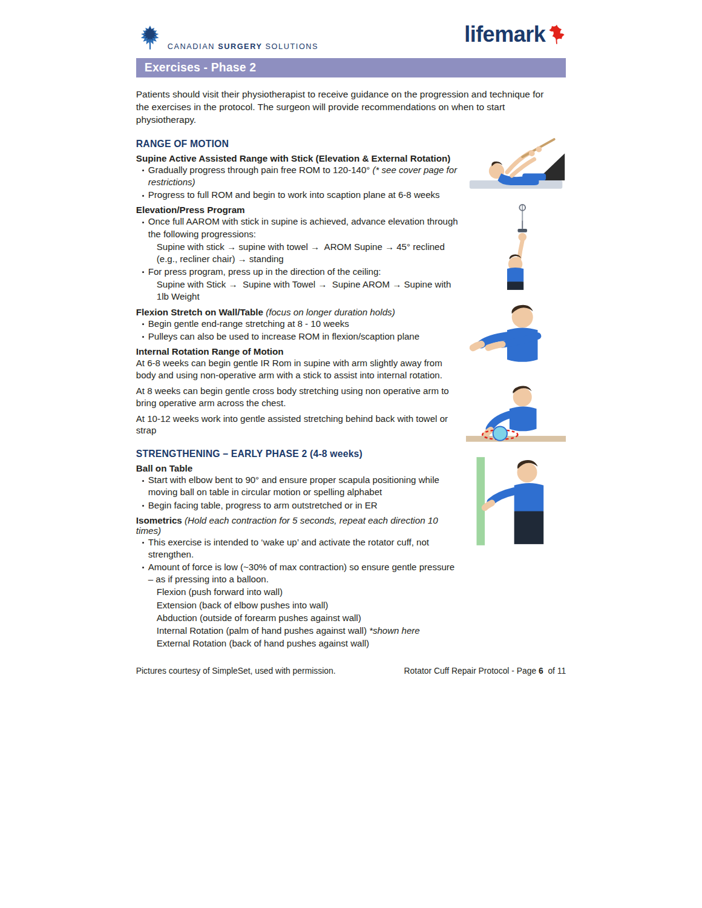CANADIAN SURGERY SOLUTIONS
lifemark
Exercises - Phase 2
Patients should visit their physiotherapist to receive guidance on the progression and technique for the exercises in the protocol. The surgeon will provide recommendations on when to start physiotherapy.
RANGE OF MOTION
Supine Active Assisted Range with Stick (Elevation & External Rotation)
Gradually progress through pain free ROM to 120-140° (* see cover page for restrictions)
Progress to full ROM and begin to work into scaption plane at 6-8 weeks
Elevation/Press Program
Once full AAROM with stick in supine is achieved, advance elevation through the following progressions:
Supine with stick → supine with towel → AROM Supine → 45° reclined (e.g., recliner chair) → standing
For press program, press up in the direction of the ceiling:
Supine with Stick → Supine with Towel → Supine AROM → Supine with 1lb Weight
Flexion Stretch on Wall/Table (focus on longer duration holds)
Begin gentle end-range stretching at 8 - 10 weeks
Pulleys can also be used to increase ROM in flexion/scaption plane
Internal Rotation Range of Motion
At 6-8 weeks can begin gentle IR Rom in supine with arm slightly away from body and using non-operative arm with a stick to assist into internal rotation.
At 8 weeks can begin gentle cross body stretching using non operative arm to bring operative arm across the chest.
At 10-12 weeks work into gentle assisted stretching behind back with towel or strap
STRENGTHENING – EARLY PHASE 2 (4-8 weeks)
Ball on Table
Start with elbow bent to 90° and ensure proper scapula positioning while moving ball on table in circular motion or spelling alphabet
Begin facing table, progress to arm outstretched or in ER
Isometrics (Hold each contraction for 5 seconds, repeat each direction 10 times)
This exercise is intended to ‘wake up’ and activate the rotator cuff, not strengthen.
Amount of force is low (~30% of max contraction) so ensure gentle pressure – as if pressing into a balloon.
Flexion (push forward into wall)
Extension (back of elbow pushes into wall)
Abduction (outside of forearm pushes against wall)
Internal Rotation (palm of hand pushes against wall) *shown here
External Rotation (back of hand pushes against wall)
Pictures courtesy of SimpleSet, used with permission.
Rotator Cuff Repair Protocol - Page 6 of 11